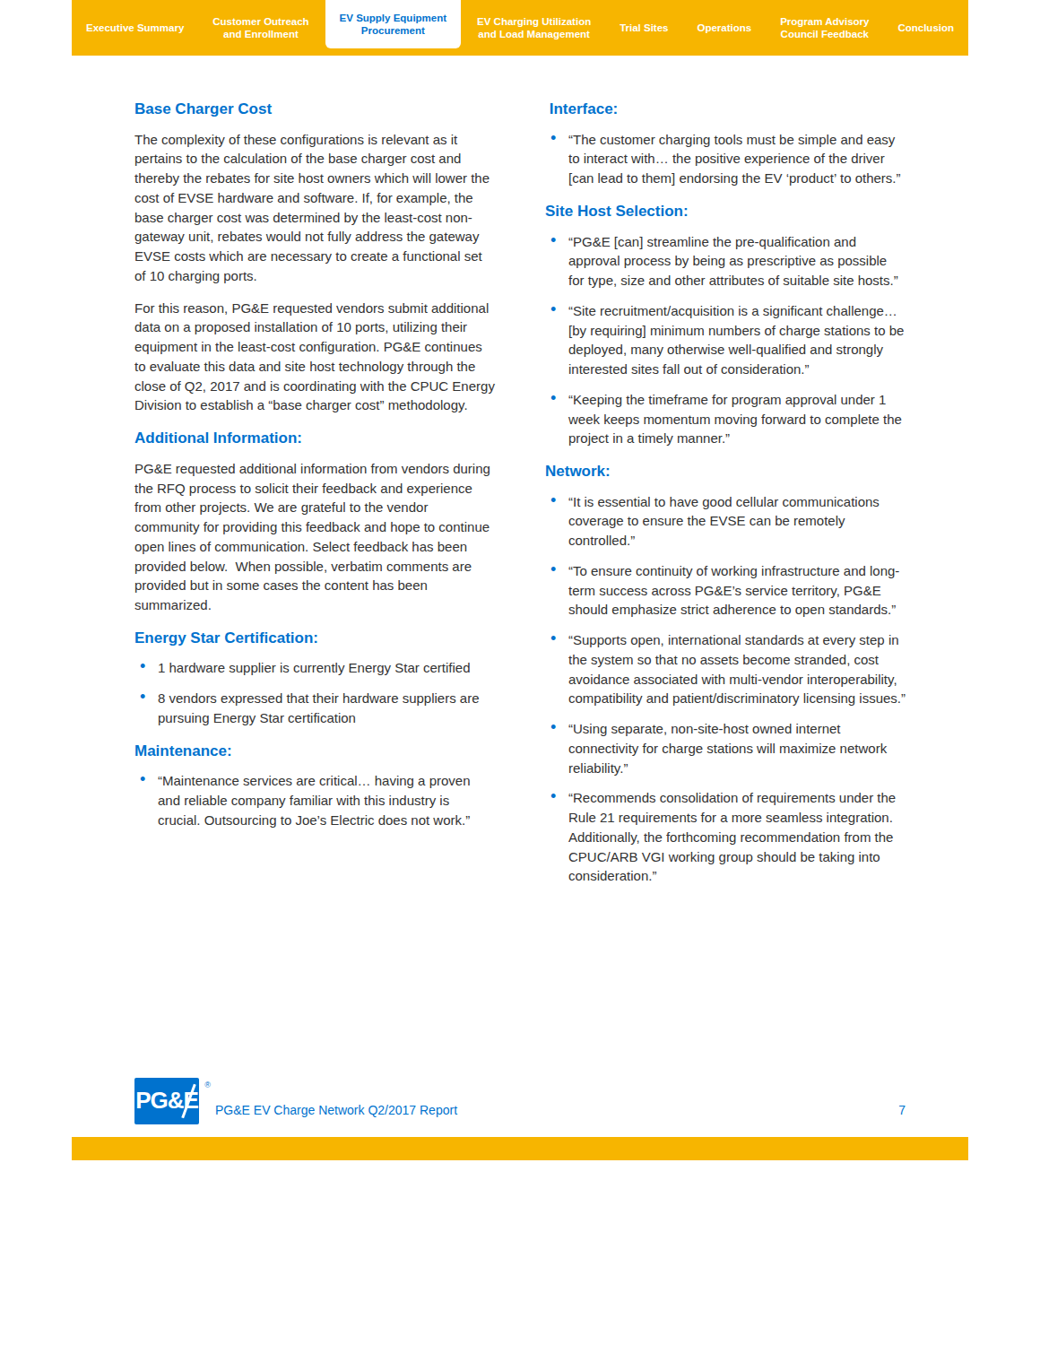Executive Summary
Customer Outreach
and Enrollment
EV Supply Equipment
Procurement
EV Charging Utilization
and Load Management
Trial Sites
Operations
Program Advisory
Council Feedback
Conclusion
Base Charger Cost
The complexity of these configurations is relevant as it pertains to the calculation of the base charger cost and thereby the rebates for site host owners which will lower the cost of EVSE hardware and software. If, for example, the base charger cost was determined by the least-cost non-gateway unit, rebates would not fully address the gateway EVSE costs which are necessary to create a functional set of 10 charging ports.
For this reason, PG&E requested vendors submit additional data on a proposed installation of 10 ports, utilizing their equipment in the least-cost configuration. PG&E continues to evaluate this data and site host technology through the close of Q2, 2017 and is coordinating with the CPUC Energy Division to establish a “base charger cost” methodology.
Additional Information:
PG&E requested additional information from vendors during the RFQ process to solicit their feedback and experience from other projects. We are grateful to the vendor community for providing this feedback and hope to continue open lines of communication. Select feedback has been provided below. When possible, verbatim comments are provided but in some cases the content has been summarized.
Energy Star Certification:
1 hardware supplier is currently Energy Star certified
8 vendors expressed that their hardware suppliers are pursuing Energy Star certification
Maintenance:
“Maintenance services are critical… having a proven and reliable company familiar with this industry is crucial. Outsourcing to Joe’s Electric does not work.”
Interface:
“The customer charging tools must be simple and easy to interact with… the positive experience of the driver [can lead to them] endorsing the EV ‘product’ to others.”
Site Host Selection:
“PG&E [can] streamline the pre-qualification and approval process by being as prescriptive as possible for type, size and other attributes of suitable site hosts.”
“Site recruitment/acquisition is a significant challenge… [by requiring] minimum numbers of charge stations to be deployed, many otherwise well-qualified and strongly interested sites fall out of consideration.”
“Keeping the timeframe for program approval under 1 week keeps momentum moving forward to complete the project in a timely manner.”
Network:
“It is essential to have good cellular communications coverage to ensure the EVSE can be remotely controlled.”
“To ensure continuity of working infrastructure and long-term success across PG&E’s service territory, PG&E should emphasize strict adherence to open standards.”
“Supports open, international standards at every step in the system so that no assets become stranded, cost avoidance associated with multi-vendor interoperability, compatibility and patient/discriminatory licensing issues.”
“Using separate, non-site-host owned internet connectivity for charge stations will maximize network reliability.”
“Recommends consolidation of requirements under the Rule 21 requirements for a more seamless integration. Additionally, the forthcoming recommendation from the CPUC/ARB VGI working group should be taking into consideration.”
PG&E
PG&E EV Charge Network Q2/2017 Report
7